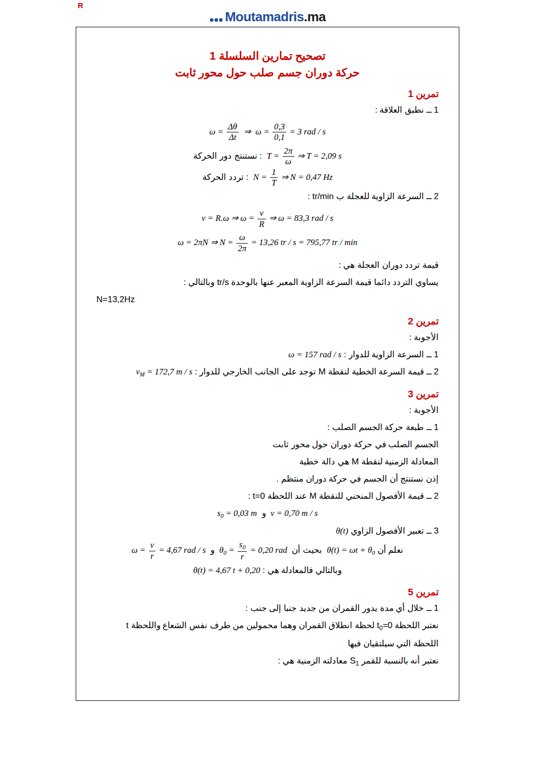R
Moutamadris.ma
تصحيح تمارين السلسلة 1 حركة دوران جسم صلب حول محور ثابت
تمرين 1
1 ــ نطبق العلاقة :
ω = Δθ Δt ⇒ ω = 0,30,1 = 3 rad / s
T = 2π ω ⇒ T = 2,09 s : نستنتج دور الحركة
N = 1 T ⇒ N = 0,47 Hz : تردد الحركة
2 ــ السرعة الزاوية للعجلة ب tr/min :
v = R.ω ⇒ ω = vR ⇒ ω = 83,3 rad / s
ω = 2πN ⇒ N = ω 2π = 13,26 tr / s = 795,77 tr / min
قيمة تردد دوران العجلة هي :
يساوي التردد دائما قيمة السرعة الزاوية المعبر عنها بالوحدة tr/s وبالتالي :
N=13,2Hz
تمرين 2
الأجوبة :
1 ــ السرعة الزاوية للدوار : ω = 157 rad / s
2 ــ قيمة السرعة الخطية لنقطة M توجد على الجانب الخارجي للدوار : vM = 172,7 m / s
تمرين 3
الأجوبة :
1 ــ طبعة حركة الجسم الصلب :
الجسم الصلب في حركة دوران حول محور ثابت
المعادلة الزمنية لنقطة M هي دالة خطية
إذن نستنتج أن الجسم في حركة دوران منتظم .
2 ــ قيمة الأفصول المنحني للنقطة M عند اللحظة t=0 :
v = 0,70 m / s و s0 = 0,03 m
3 ــ تعبير الأفصول الزاوي θ(t)
نعلم أن θ(t) = ωt + θ0 بحيث أن θ0 = s0 r = 0,20 rad و ω = vr = 4,67 rad / s
وبالتالي فالمعادلة هي : θ(t) = 4,67 t + 0,20
تمرين 5
1 ــ خلال أي مدة يدور القمران من جديد جنبا إلى جنب :
نعتبر اللحظة t0=0 لحظة انطلاق القمران وهما محمولين من طرف نفس الشعاع واللحظة t
اللحظة التي سيلتقيان فيها
نعتبر أنه بالنسبة للقمر S1 معادلته الزمنية هي :